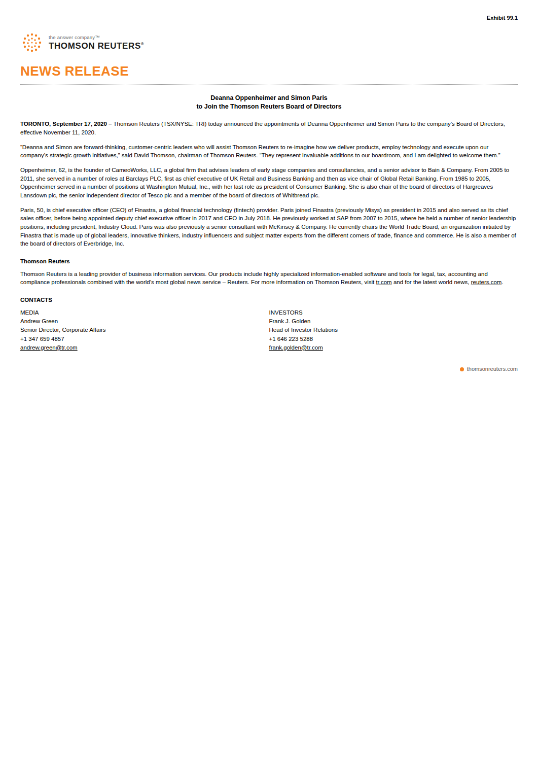Exhibit 99.1
the answer company™
THOMSON REUTERS®
NEWS RELEASE
Deanna Oppenheimer and Simon Paris
to Join the Thomson Reuters Board of Directors
TORONTO, September 17, 2020 – Thomson Reuters (TSX/NYSE: TRI) today announced the appointments of Deanna Oppenheimer and Simon Paris to the company’s Board of Directors, effective November 11, 2020.
“Deanna and Simon are forward-thinking, customer-centric leaders who will assist Thomson Reuters to re-imagine how we deliver products, employ technology and execute upon our company’s strategic growth initiatives,” said David Thomson, chairman of Thomson Reuters. “They represent invaluable additions to our boardroom, and I am delighted to welcome them.”
Oppenheimer, 62, is the founder of CameoWorks, LLC, a global firm that advises leaders of early stage companies and consultancies, and a senior advisor to Bain & Company. From 2005 to 2011, she served in a number of roles at Barclays PLC, first as chief executive of UK Retail and Business Banking and then as vice chair of Global Retail Banking. From 1985 to 2005, Oppenheimer served in a number of positions at Washington Mutual, Inc., with her last role as president of Consumer Banking. She is also chair of the board of directors of Hargreaves Lansdown plc, the senior independent director of Tesco plc and a member of the board of directors of Whitbread plc.
Paris, 50, is chief executive officer (CEO) of Finastra, a global financial technology (fintech) provider. Paris joined Finastra (previously Misys) as president in 2015 and also served as its chief sales officer, before being appointed deputy chief executive officer in 2017 and CEO in July 2018. He previously worked at SAP from 2007 to 2015, where he held a number of senior leadership positions, including president, Industry Cloud. Paris was also previously a senior consultant with McKinsey & Company. He currently chairs the World Trade Board, an organization initiated by Finastra that is made up of global leaders, innovative thinkers, industry influencers and subject matter experts from the different corners of trade, finance and commerce. He is also a member of the board of directors of Everbridge, Inc.
Thomson Reuters
Thomson Reuters is a leading provider of business information services. Our products include highly specialized information-enabled software and tools for legal, tax, accounting and compliance professionals combined with the world’s most global news service – Reuters. For more information on Thomson Reuters, visit tr.com and for the latest world news, reuters.com.
CONTACTS
| MEDIA Andrew Green Senior Director, Corporate Affairs +1 347 659 4857 andrew.green@tr.com | INVESTORS Frank J. Golden Head of Investor Relations +1 646 223 5288 frank.golden@tr.com |
thomsonreuters.com